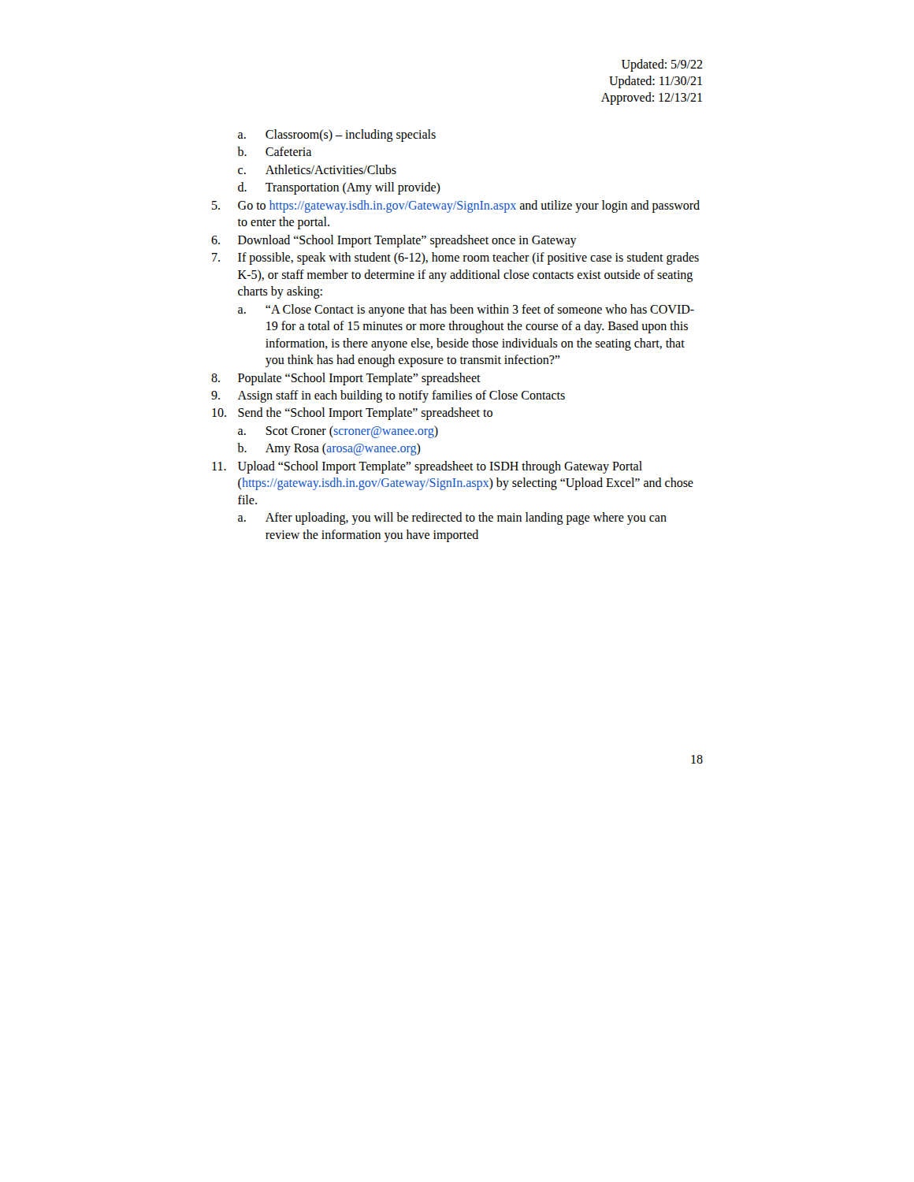Updated: 5/9/22
Updated: 11/30/21
Approved: 12/13/21
a. Classroom(s) – including specials
b. Cafeteria
c. Athletics/Activities/Clubs
d. Transportation (Amy will provide)
5. Go to https://gateway.isdh.in.gov/Gateway/SignIn.aspx and utilize your login and password to enter the portal.
6. Download “School Import Template” spreadsheet once in Gateway
7. If possible, speak with student (6-12), home room teacher (if positive case is student grades K-5), or staff member to determine if any additional close contacts exist outside of seating charts by asking:
a.“A Close Contact is anyone that has been within 3 feet of someone who has COVID-19 for a total of 15 minutes or more throughout the course of a day. Based upon this information, is there anyone else, beside those individuals on the seating chart, that you think has had enough exposure to transmit infection?”
8. Populate “School Import Template” spreadsheet
9. Assign staff in each building to notify families of Close Contacts
10. Send the “School Import Template” spreadsheet to
a. Scot Croner (scroner@wanee.org)
b. Amy Rosa (arosa@wanee.org)
11. Upload “School Import Template” spreadsheet to ISDH through Gateway Portal (https://gateway.isdh.in.gov/Gateway/SignIn.aspx) by selecting “Upload Excel” and chose file.
a. After uploading, you will be redirected to the main landing page where you can review the information you have imported
18